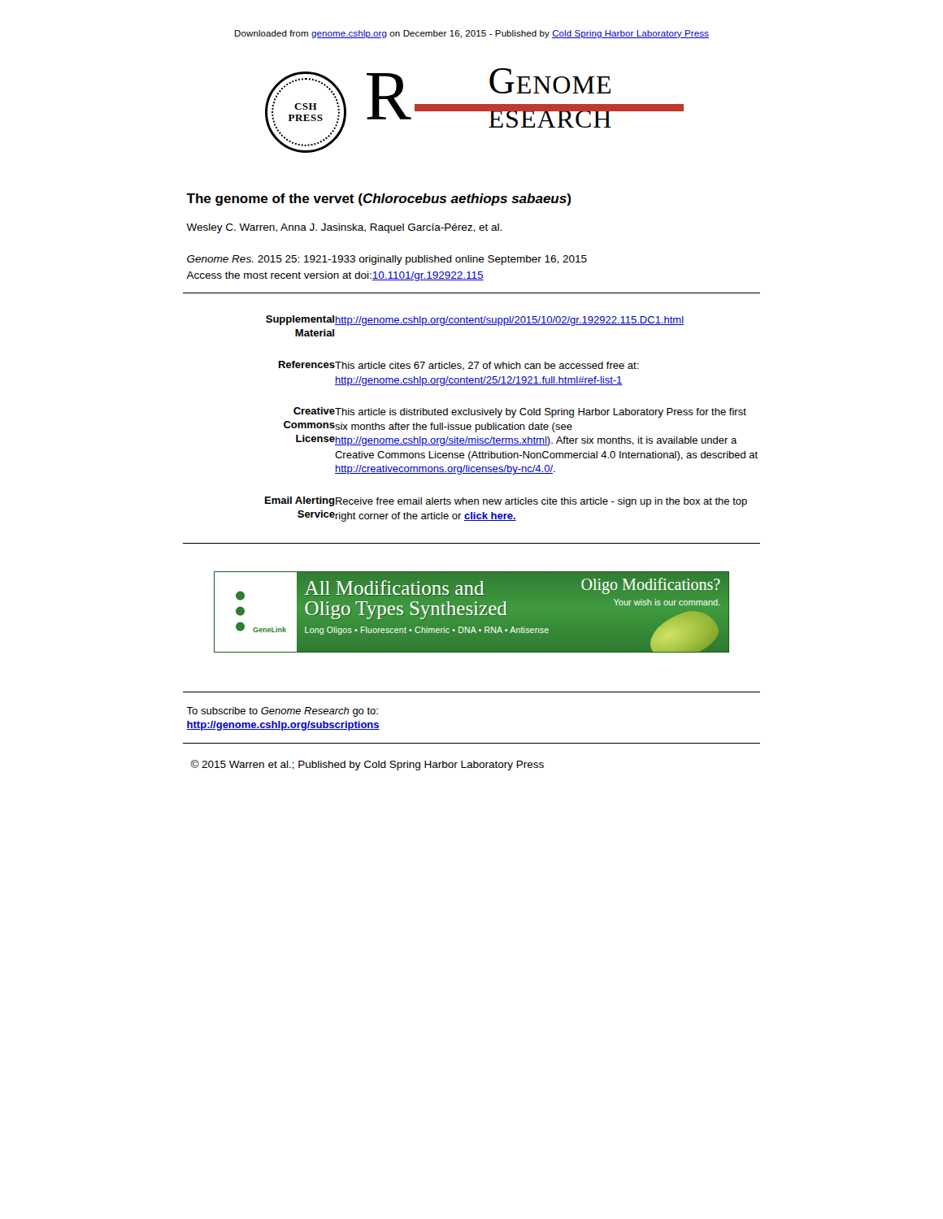Downloaded from genome.cshlp.org on December 16, 2015 - Published by Cold Spring Harbor Laboratory Press
CSH
PRESS
R
Genome
esearch
The genome of the vervet (Chlorocebus aethiops sabaeus)
Wesley C. Warren, Anna J. Jasinska, Raquel García-Pérez, et al.
Genome Res. 2015 25: 1921-1933 originally published online September 16, 2015
Access the most recent version at doi:10.1101/gr.192922.115
| Supplemental Material | http://genome.cshlp.org/content/suppl/2015/10/02/gr.192922.115.DC1.html |
| References | This article cites 67 articles, 27 of which can be accessed free at: http://genome.cshlp.org/content/25/12/1921.full.html#ref-list-1 |
| Creative Commons License | This article is distributed exclusively by Cold Spring Harbor Laboratory Press for the first six months after the full-issue publication date (see http://genome.cshlp.org/site/misc/terms.xhtml ). After six months, it is available under a Creative Commons License (Attribution-NonCommercial 4.0 International), as described at http://creativecommons.org/licenses/by-nc/4.0/ . |
| Email Alerting Service | Receive free email alerts when new articles cite this article - sign up in the box at the top right corner of the article or click here. |
GeneLink
All Modifications and
Oligo Types Synthesized
Long Oligos • Fluorescent • Chimeric • DNA • RNA • Antisense
Oligo Modifications?
Your wish is our command.
To subscribe to Genome Research go to:
http://genome.cshlp.org/subscriptions
© 2015 Warren et al.; Published by Cold Spring Harbor Laboratory Press